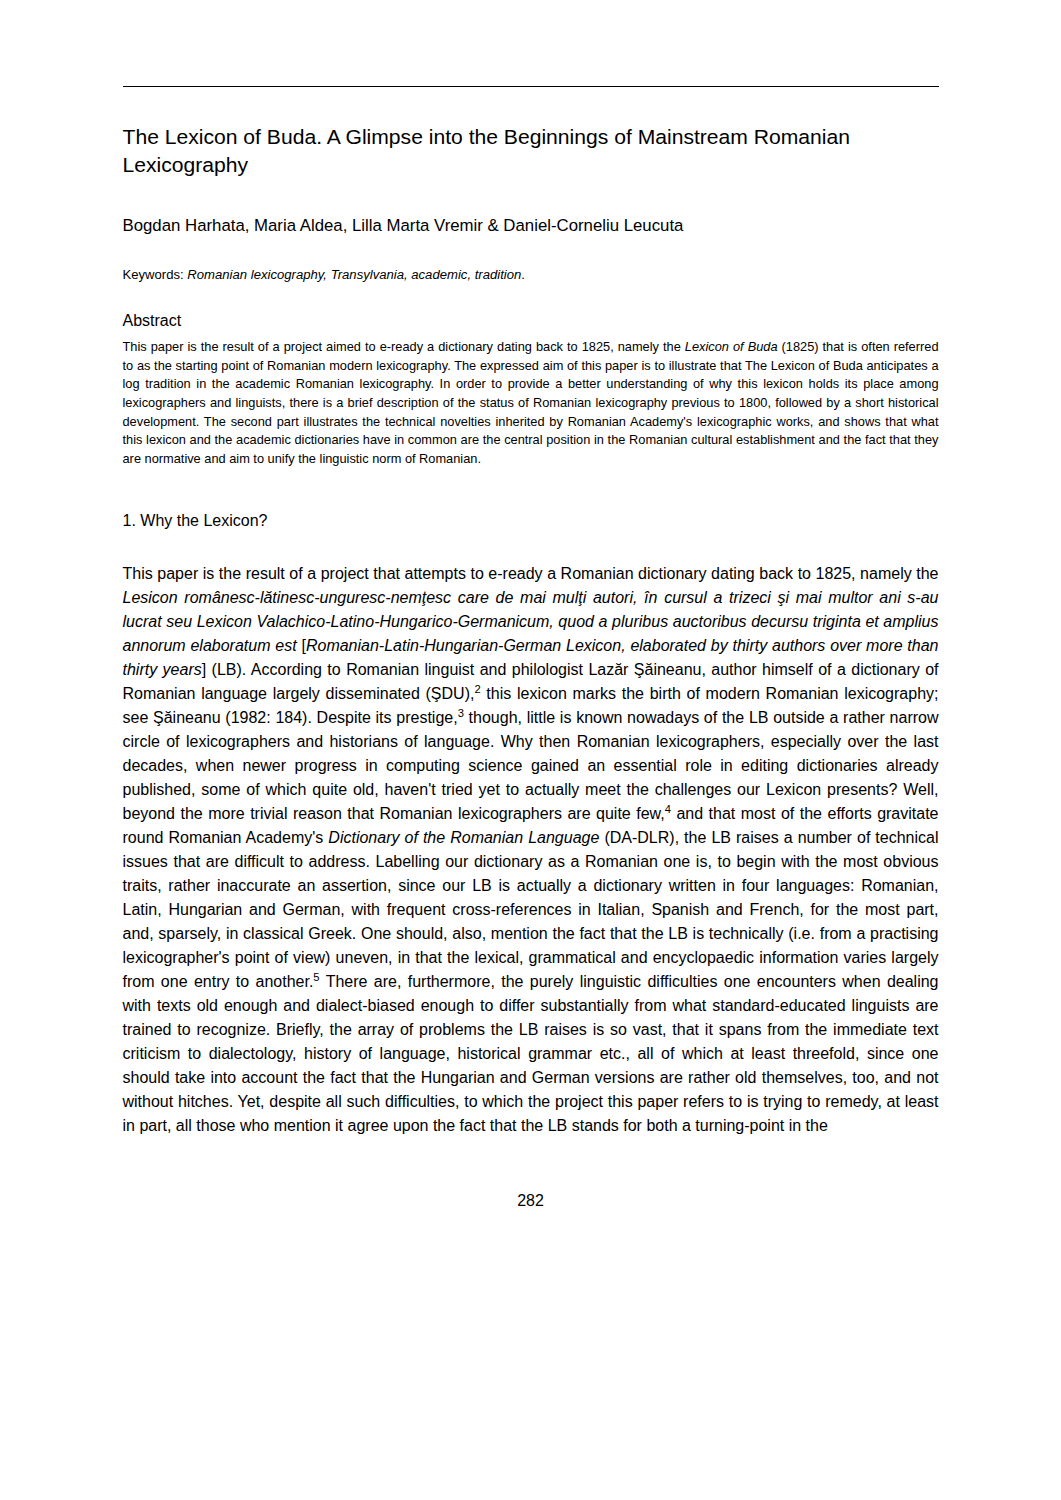The Lexicon of Buda. A Glimpse into the Beginnings of Mainstream Romanian Lexicography
Bogdan Harhata, Maria Aldea, Lilla Marta Vremir & Daniel-Corneliu Leucuta
Keywords: Romanian lexicography, Transylvania, academic, tradition.
Abstract
This paper is the result of a project aimed to e-ready a dictionary dating back to 1825, namely the Lexicon of Buda (1825) that is often referred to as the starting point of Romanian modern lexicography. The expressed aim of this paper is to illustrate that The Lexicon of Buda anticipates a log tradition in the academic Romanian lexicography. In order to provide a better understanding of why this lexicon holds its place among lexicographers and linguists, there is a brief description of the status of Romanian lexicography previous to 1800, followed by a short historical development. The second part illustrates the technical novelties inherited by Romanian Academy's lexicographic works, and shows that what this lexicon and the academic dictionaries have in common are the central position in the Romanian cultural establishment and the fact that they are normative and aim to unify the linguistic norm of Romanian.
1. Why the Lexicon?
This paper is the result of a project that attempts to e-ready a Romanian dictionary dating back to 1825, namely the Lesicon românesc-lătinesc-unguresc-nemţesc care de mai mulţi autori, în cursul a trizeci şi mai multor ani s-au lucrat seu Lexicon Valachico-Latino-Hungarico-Germanicum, quod a pluribus auctoribus decursu triginta et amplius annorum elaboratum est [Romanian-Latin-Hungarian-German Lexicon, elaborated by thirty authors over more than thirty years] (LB). According to Romanian linguist and philologist Lazăr Şăineanu, author himself of a dictionary of Romanian language largely disseminated (ŞDU),2 this lexicon marks the birth of modern Romanian lexicography; see Şăineanu (1982: 184). Despite its prestige,3 though, little is known nowadays of the LB outside a rather narrow circle of lexicographers and historians of language. Why then Romanian lexicographers, especially over the last decades, when newer progress in computing science gained an essential role in editing dictionaries already published, some of which quite old, haven't tried yet to actually meet the challenges our Lexicon presents? Well, beyond the more trivial reason that Romanian lexicographers are quite few,4 and that most of the efforts gravitate round Romanian Academy's Dictionary of the Romanian Language (DA-DLR), the LB raises a number of technical issues that are difficult to address. Labelling our dictionary as a Romanian one is, to begin with the most obvious traits, rather inaccurate an assertion, since our LB is actually a dictionary written in four languages: Romanian, Latin, Hungarian and German, with frequent cross-references in Italian, Spanish and French, for the most part, and, sparsely, in classical Greek. One should, also, mention the fact that the LB is technically (i.e. from a practising lexicographer's point of view) uneven, in that the lexical, grammatical and encyclopaedic information varies largely from one entry to another.5 There are, furthermore, the purely linguistic difficulties one encounters when dealing with texts old enough and dialect-biased enough to differ substantially from what standard-educated linguists are trained to recognize. Briefly, the array of problems the LB raises is so vast, that it spans from the immediate text criticism to dialectology, history of language, historical grammar etc., all of which at least threefold, since one should take into account the fact that the Hungarian and German versions are rather old themselves, too, and not without hitches. Yet, despite all such difficulties, to which the project this paper refers to is trying to remedy, at least in part, all those who mention it agree upon the fact that the LB stands for both a turning-point in the
282